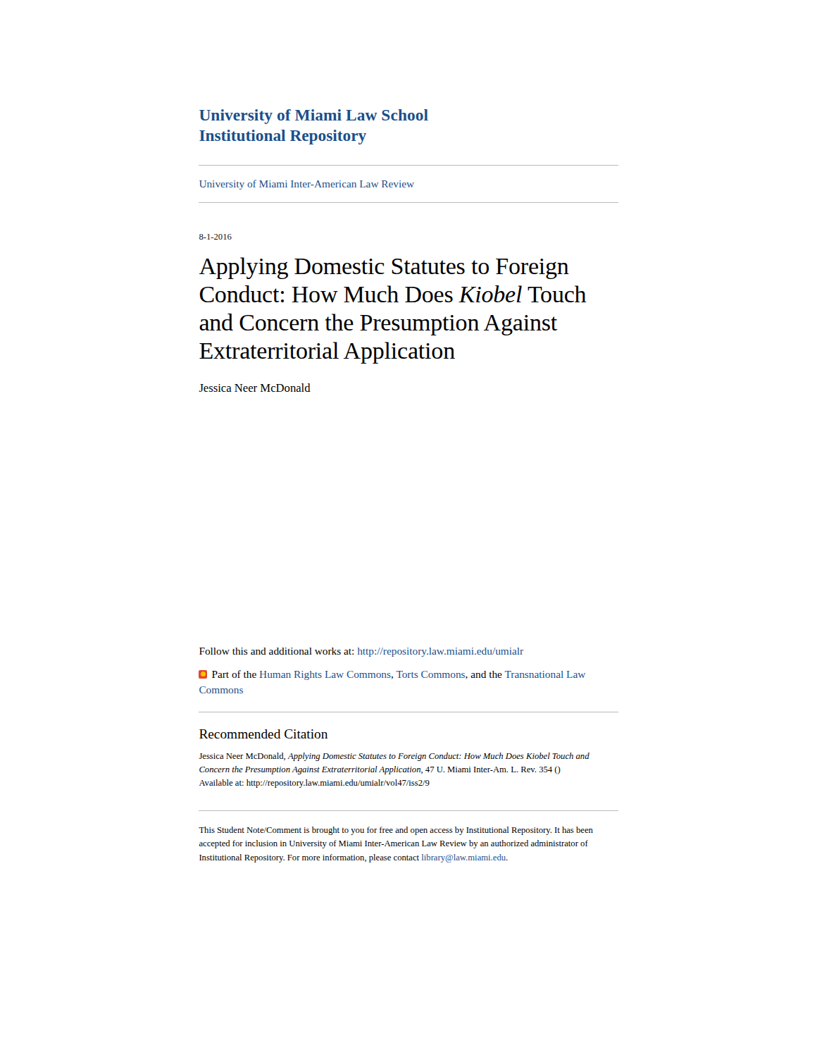University of Miami Law School
Institutional Repository
University of Miami Inter-American Law Review
8-1-2016
Applying Domestic Statutes to Foreign Conduct: How Much Does Kiobel Touch and Concern the Presumption Against Extraterritorial Application
Jessica Neer McDonald
Follow this and additional works at: http://repository.law.miami.edu/umialr
Part of the Human Rights Law Commons, Torts Commons, and the Transnational Law Commons
Recommended Citation
Jessica Neer McDonald, Applying Domestic Statutes to Foreign Conduct: How Much Does Kiobel Touch and Concern the Presumption Against Extraterritorial Application, 47 U. Miami Inter-Am. L. Rev. 354 ()
Available at: http://repository.law.miami.edu/umialr/vol47/iss2/9
This Student Note/Comment is brought to you for free and open access by Institutional Repository. It has been accepted for inclusion in University of Miami Inter-American Law Review by an authorized administrator of Institutional Repository. For more information, please contact library@law.miami.edu.